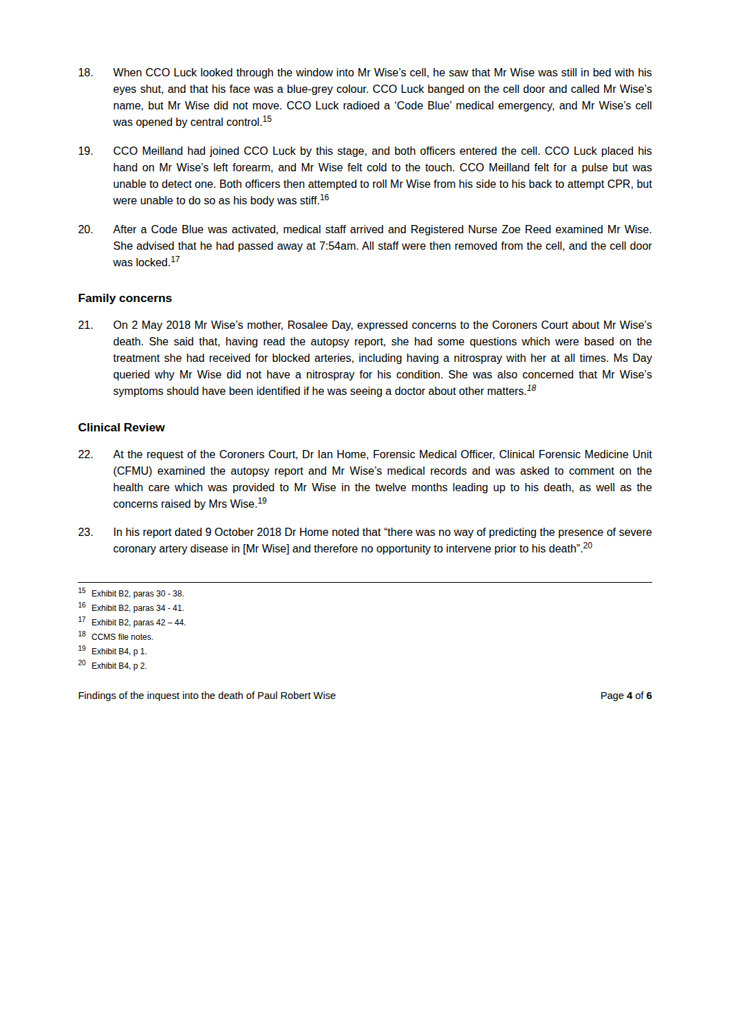18. When CCO Luck looked through the window into Mr Wise’s cell, he saw that Mr Wise was still in bed with his eyes shut, and that his face was a blue-grey colour. CCO Luck banged on the cell door and called Mr Wise’s name, but Mr Wise did not move. CCO Luck radioed a ‘Code Blue’ medical emergency, and Mr Wise’s cell was opened by central control.15
19. CCO Meilland had joined CCO Luck by this stage, and both officers entered the cell. CCO Luck placed his hand on Mr Wise’s left forearm, and Mr Wise felt cold to the touch. CCO Meilland felt for a pulse but was unable to detect one. Both officers then attempted to roll Mr Wise from his side to his back to attempt CPR, but were unable to do so as his body was stiff.16
20. After a Code Blue was activated, medical staff arrived and Registered Nurse Zoe Reed examined Mr Wise. She advised that he had passed away at 7:54am. All staff were then removed from the cell, and the cell door was locked.17
Family concerns
21. On 2 May 2018 Mr Wise’s mother, Rosalee Day, expressed concerns to the Coroners Court about Mr Wise’s death. She said that, having read the autopsy report, she had some questions which were based on the treatment she had received for blocked arteries, including having a nitrospray with her at all times. Ms Day queried why Mr Wise did not have a nitrospray for his condition. She was also concerned that Mr Wise’s symptoms should have been identified if he was seeing a doctor about other matters.18
Clinical Review
22. At the request of the Coroners Court, Dr Ian Home, Forensic Medical Officer, Clinical Forensic Medicine Unit (CFMU) examined the autopsy report and Mr Wise’s medical records and was asked to comment on the health care which was provided to Mr Wise in the twelve months leading up to his death, as well as the concerns raised by Mrs Wise.19
23. In his report dated 9 October 2018 Dr Home noted that “there was no way of predicting the presence of severe coronary artery disease in [Mr Wise] and therefore no opportunity to intervene prior to his death”.20
15 Exhibit B2, paras 30 - 38.
16 Exhibit B2, paras 34 - 41.
17 Exhibit B2, paras 42 – 44.
18 CCMS file notes.
19 Exhibit B4, p 1.
20 Exhibit B4, p 2.
Findings of the inquest into the death of Paul Robert Wise Page 4 of 6